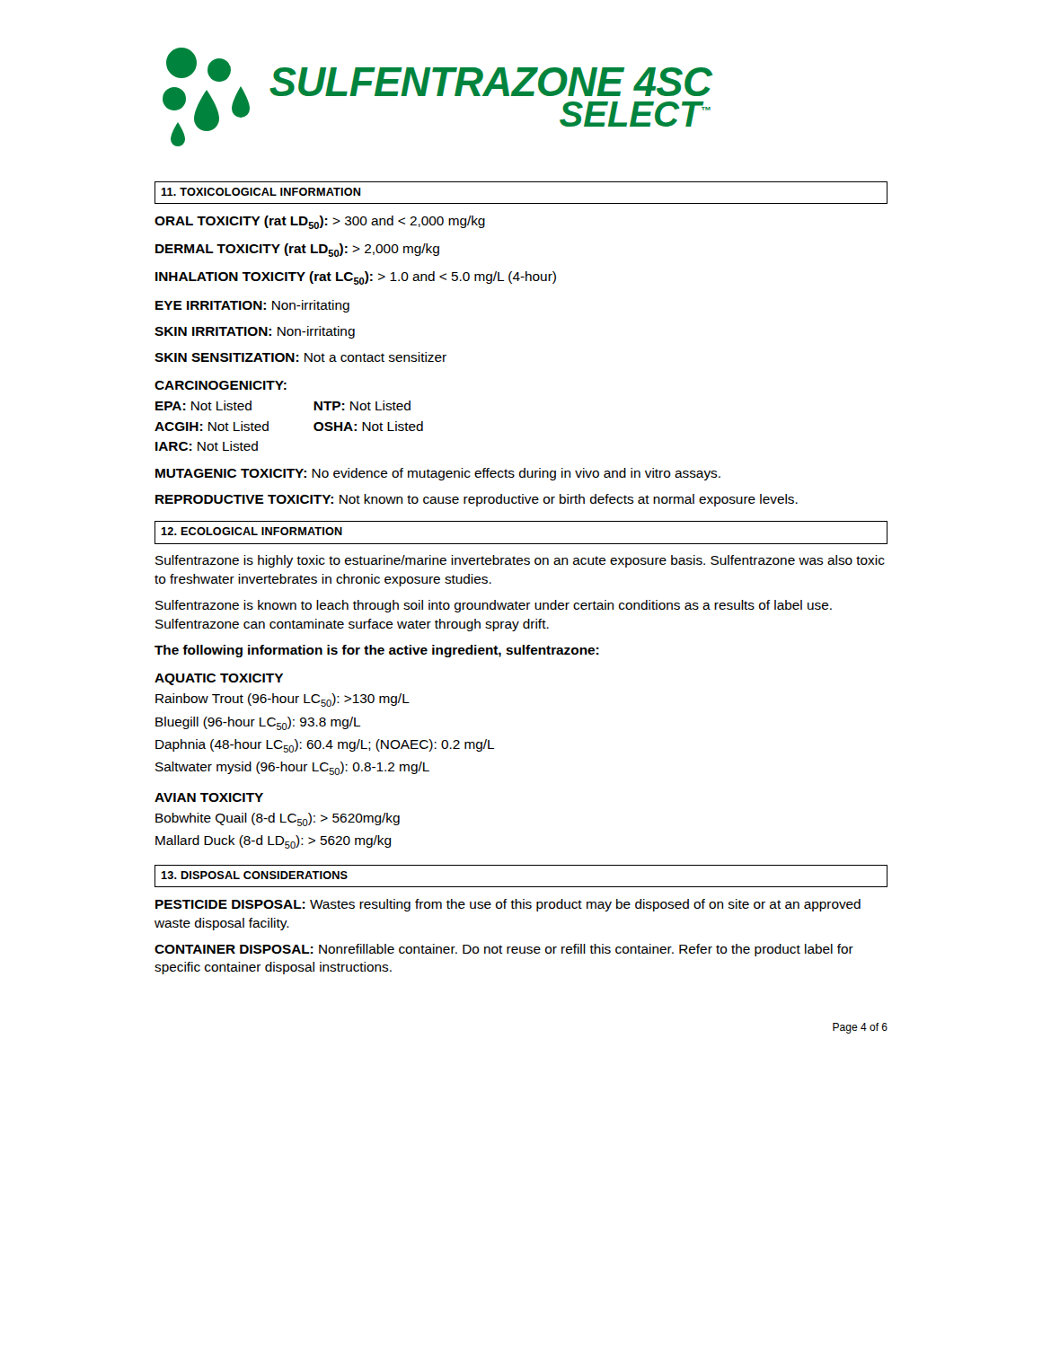SULFENTRAZONE 4SC SELECT™
11. TOXICOLOGICAL INFORMATION
ORAL TOXICITY (rat LD50): > 300 and < 2,000 mg/kg
DERMAL TOXICITY (rat LD50): > 2,000 mg/kg
INHALATION TOXICITY (rat LC50): > 1.0 and < 5.0 mg/L (4-hour)
EYE IRRITATION: Non-irritating
SKIN IRRITATION: Non-irritating
SKIN SENSITIZATION: Not a contact sensitizer
CARCINOGENICITY:
EPA: Not Listed
NTP: Not Listed
ACGIH: Not Listed
OSHA: Not Listed
IARC: Not Listed
MUTAGENIC TOXICITY: No evidence of mutagenic effects during in vivo and in vitro assays.
REPRODUCTIVE TOXICITY: Not known to cause reproductive or birth defects at normal exposure levels.
12. ECOLOGICAL INFORMATION
Sulfentrazone is highly toxic to estuarine/marine invertebrates on an acute exposure basis. Sulfentrazone was also toxic to freshwater invertebrates in chronic exposure studies.
Sulfentrazone is known to leach through soil into groundwater under certain conditions as a results of label use. Sulfentrazone can contaminate surface water through spray drift.
The following information is for the active ingredient, sulfentrazone:
AQUATIC TOXICITY
Rainbow Trout (96-hour LC50): >130 mg/L
Bluegill (96-hour LC50): 93.8 mg/L
Daphnia (48-hour LC50): 60.4 mg/L; (NOAEC): 0.2 mg/L
Saltwater mysid (96-hour LC50): 0.8-1.2 mg/L
AVIAN TOXICITY
Bobwhite Quail (8-d LC50): > 5620mg/kg
Mallard Duck (8-d LD50): > 5620 mg/kg
13. DISPOSAL CONSIDERATIONS
PESTICIDE DISPOSAL: Wastes resulting from the use of this product may be disposed of on site or at an approved waste disposal facility.
CONTAINER DISPOSAL: Nonrefillable container. Do not reuse or refill this container. Refer to the product label for specific container disposal instructions.
Page 4 of 6